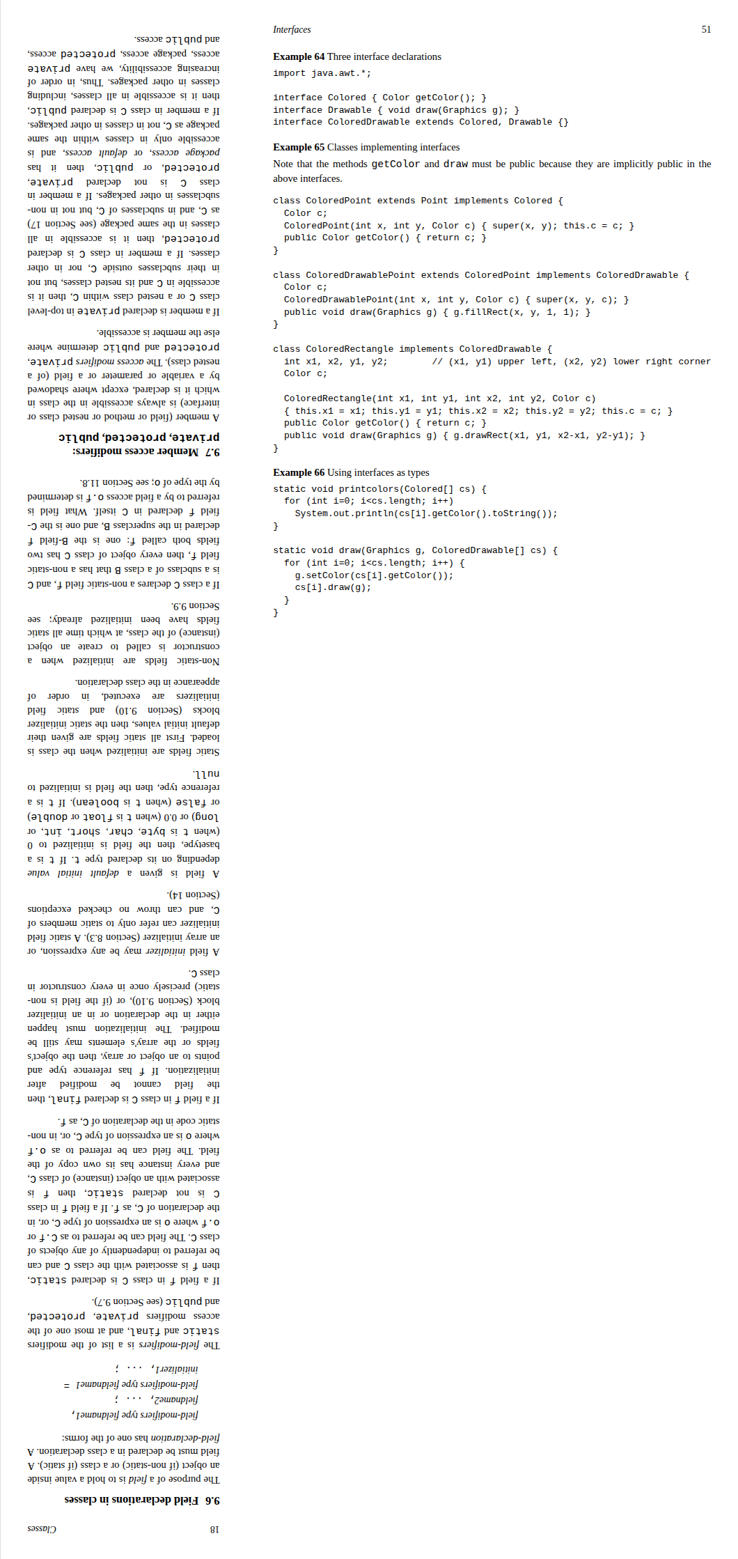18 Classes
9.6 Field declarations in classes
The purpose of a field is to hold a value inside an object (if non-static) or a class (if static). A field must be declared in a class declaration. A field-declaration has one of the forms:
field-modifiers type fieldname1, fieldname2, ... ;
field-modifiers type fieldname1 = initializer1, ... ;
The field-modifiers is a list of the modifiers static and final, and at most one of the access modifiers private, protected, and public (see Section 9.7).
If a field f in class C is declared static, then f is associated with the class C and can be referred to independently of any objects of class C. The field can be referred to as C.f or o.f where o is an expression of type C, or, in the declaration of C, as f. If a field f in class C is not declared static, then f is associated with an object (instance) of class C, and every instance has its own copy of the field. The field can be referred to as o.f where o is an expression of type C, or, in non-static code in the declaration of C, as f.
If a field f in class C is declared final, then the field cannot be modified after initialization. If f has reference type and points to an object or array, then the object's fields or the array's elements may still be modified. The initialization must happen either in the declaration or in an initializer block (Section 9.10), or (if the field is non-static) precisely once in every constructor in class C.
A field initializer may be any expression, or an array initializer (Section 8.3). A static field initializer can refer only to static members of C, and can throw no checked exceptions (Section 14).
A field is given a default initial value depending on its declared type t. If t is a basetype, then the field is initialized to 0 (when t is byte, char, short, int, or long) or 0.0 (when t is float or double) or false (when t is boolean). If t is a reference type, then the field is initialized to null.
Static fields are initialized when the class is loaded. First all static fields are given their default initial values, then the static initializer blocks (Section 9.10) and static field initializers are executed, in order of appearance in the class declaration.
Non-static fields are initialized when a constructor is called to create an object (instance) of the class, at which time all static fields have been initialized already; see Section 9.9.
If a class C declares a non-static field f, and C is a subclass of a class B that has a non-static field f, then every object of class C has two fields both called f: one is the B-field f declared in the superclass B, and one is the C-field f declared in C itself. What field is referred to by a field access o.f is determined by the type of o; see Section 11.8.
9.7 Member access modifiers: private, protected, public
A member (field or method or nested class or interface) is always accessible in the class in which it is declared, except where shadowed by a variable or parameter or a field (of a nested class). The access modifiers private, protected and public determine where else the member is accessible.
If a member is declared private in top-level class C or a nested class within C, then it is accessible in C and its nested classes, but not in their subclasses outside C, nor in other classes. If a member in class C is declared protected, then it is accessible in all classes in the same package (see Section 17) as C, and in subclasses of C, but not in non-subclasses in other packages. If a member in class C is not declared private, protected, or public, then it has package access, or default access, and is accessible only in classes within the same package as C, not in classes in other packages. If a member in class C is declared public, then it is accessible in all classes, including classes in other packages. Thus, in order of increasing accessibility, we have private access, package access, protected access, and public access.
Interfaces 51
Example 64 Three interface declarations
import java.awt.*;

interface Colored { Color getColor(); }
interface Drawable { void draw(Graphics g); }
interface ColoredDrawable extends Colored, Drawable {}
Example 65 Classes implementing interfaces
Note that the methods getColor and draw must be public because they are implicitly public in the above interfaces.
class ColoredPoint extends Point implements Colored {
  Color c;
  ColoredPoint(int x, int y, Color c) { super(x, y); this.c = c; }
  public Color getColor() { return c; }
}

class ColoredDrawablePoint extends ColoredPoint implements ColoredDrawable {
  Color c;
  ColoredDrawablePoint(int x, int y, Color c) { super(x, y, c); }
  public void draw(Graphics g) { g.fillRect(x, y, 1, 1); }
}

class ColoredRectangle implements ColoredDrawable {
  int x1, x2, y1, y2;        // (x1, y1) upper left, (x2, y2) lower right corner
  Color c;

  ColoredRectangle(int x1, int y1, int x2, int y2, Color c)
  { this.x1 = x1; this.y1 = y1; this.x2 = x2; this.y2 = y2; this.c = c; }
  public Color getColor() { return c; }
  public void draw(Graphics g) { g.drawRect(x1, y1, x2-x1, y2-y1); }
}
Example 66 Using interfaces as types
static void printcolors(Colored[] cs) {
  for (int i=0; i<cs.length; i++)
    System.out.println(cs[i].getColor().toString());
}

static void draw(Graphics g, ColoredDrawable[] cs) {
  for (int i=0; i<cs.length; i++) {
    g.setColor(cs[i].getColor());
    cs[i].draw(g);
  }
}